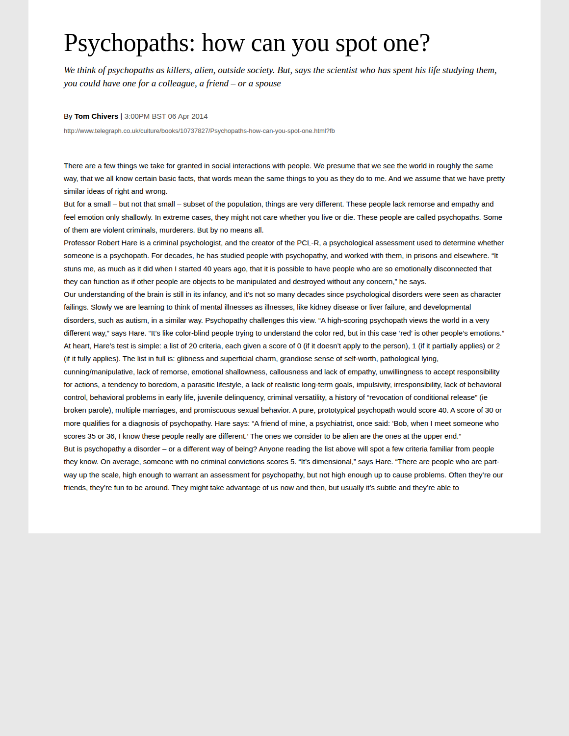Psychopaths: how can you spot one?
We think of psychopaths as killers, alien, outside society. But, says the scientist who has spent his life studying them, you could have one for a colleague, a friend – or a spouse
By Tom Chivers | 3:00PM BST 06 Apr 2014
http://www.telegraph.co.uk/culture/books/10737827/Psychopaths-how-can-you-spot-one.html?fb
There are a few things we take for granted in social interactions with people. We presume that we see the world in roughly the same way, that we all know certain basic facts, that words mean the same things to you as they do to me. And we assume that we have pretty similar ideas of right and wrong.
But for a small – but not that small – subset of the population, things are very different. These people lack remorse and empathy and feel emotion only shallowly. In extreme cases, they might not care whether you live or die. These people are called psychopaths. Some of them are violent criminals, murderers. But by no means all.
Professor Robert Hare is a criminal psychologist, and the creator of the PCL-R, a psychological assessment used to determine whether someone is a psychopath. For decades, he has studied people with psychopathy, and worked with them, in prisons and elsewhere. “It stuns me, as much as it did when I started 40 years ago, that it is possible to have people who are so emotionally disconnected that they can function as if other people are objects to be manipulated and destroyed without any concern,” he says.
Our understanding of the brain is still in its infancy, and it’s not so many decades since psychological disorders were seen as character failings. Slowly we are learning to think of mental illnesses as illnesses, like kidney disease or liver failure, and developmental disorders, such as autism, in a similar way. Psychopathy challenges this view. “A high-scoring psychopath views the world in a very different way,” says Hare. “It’s like color-blind people trying to understand the color red, but in this case ‘red’ is other people’s emotions.”
At heart, Hare’s test is simple: a list of 20 criteria, each given a score of 0 (if it doesn’t apply to the person), 1 (if it partially applies) or 2 (if it fully applies). The list in full is: glibness and superficial charm, grandiose sense of self-worth, pathological lying, cunning/manipulative, lack of remorse, emotional shallowness, callousness and lack of empathy, unwillingness to accept responsibility for actions, a tendency to boredom, a parasitic lifestyle, a lack of realistic long-term goals, impulsivity, irresponsibility, lack of behavioral control, behavioral problems in early life, juvenile delinquency, criminal versatility, a history of “revocation of conditional release” (ie broken parole), multiple marriages, and promiscuous sexual behavior. A pure, prototypical psychopath would score 40. A score of 30 or more qualifies for a diagnosis of psychopathy. Hare says: “A friend of mine, a psychiatrist, once said: ‘Bob, when I meet someone who scores 35 or 36, I know these people really are different.’ The ones we consider to be alien are the ones at the upper end.”
But is psychopathy a disorder – or a different way of being? Anyone reading the list above will spot a few criteria familiar from people they know. On average, someone with no criminal convictions scores 5. “It’s dimensional,” says Hare. “There are people who are part-way up the scale, high enough to warrant an assessment for psychopathy, but not high enough up to cause problems. Often they’re our friends, they’re fun to be around. They might take advantage of us now and then, but usually it’s subtle and they’re able to